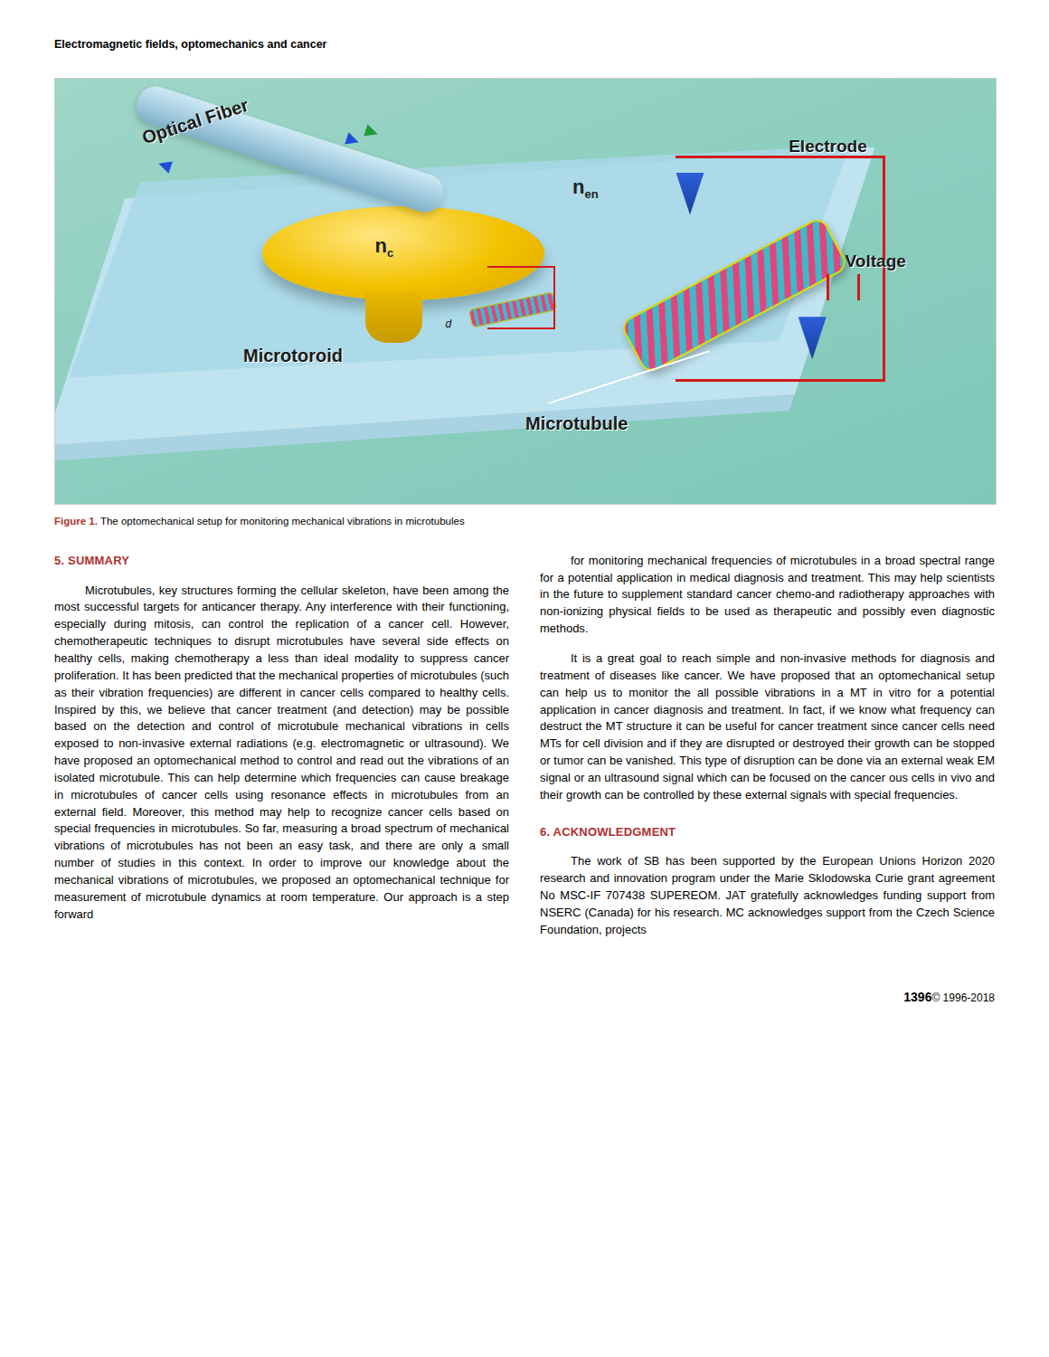Electromagnetic fields, optomechanics and cancer
nc
nen
Optical Fiber
Microtoroid
d
Microtubule
Electrode
Voltage
Figure 1. The optomechanical setup for monitoring mechanical vibrations in microtubules
5. SUMMARY
Microtubules, key structures forming the cellular skeleton, have been among the most successful targets for anticancer therapy. Any interference with their functioning, especially during mitosis, can control the replication of a cancer cell. However, chemotherapeutic techniques to disrupt microtubules have several side effects on healthy cells, making chemotherapy a less than ideal modality to suppress cancer proliferation. It has been predicted that the mechanical properties of microtubules (such as their vibration frequencies) are different in cancer cells compared to healthy cells. Inspired by this, we believe that cancer treatment (and detection) may be possible based on the detection and control of microtubule mechanical vibrations in cells exposed to non-invasive external radiations (e.g. electromagnetic or ultrasound). We have proposed an optomechanical method to control and read out the vibrations of an isolated microtubule. This can help determine which frequencies can cause breakage in microtubules of cancer cells using resonance effects in microtubules from an external field. Moreover, this method may help to recognize cancer cells based on special frequencies in microtubules. So far, measuring a broad spectrum of mechanical vibrations of microtubules has not been an easy task, and there are only a small number of studies in this context. In order to improve our knowledge about the mechanical vibrations of microtubules, we proposed an optomechanical technique for measurement of microtubule dynamics at room temperature. Our approach is a step forward
for monitoring mechanical frequencies of microtubules in a broad spectral range for a potential application in medical diagnosis and treatment. This may help scientists in the future to supplement standard cancer chemo-and radiotherapy approaches with non-ionizing physical fields to be used as therapeutic and possibly even diagnostic methods.
It is a great goal to reach simple and non-invasive methods for diagnosis and treatment of diseases like cancer. We have proposed that an optomechanical setup can help us to monitor the all possible vibrations in a MT in vitro for a potential application in cancer diagnosis and treatment. In fact, if we know what frequency can destruct the MT structure it can be useful for cancer treatment since cancer cells need MTs for cell division and if they are disrupted or destroyed their growth can be stopped or tumor can be vanished. This type of disruption can be done via an external weak EM signal or an ultrasound signal which can be focused on the cancer ous cells in vivo and their growth can be controlled by these external signals with special frequencies.
6. ACKNOWLEDGMENT
The work of SB has been supported by the European Unions Horizon 2020 research and innovation program under the Marie Sklodowska Curie grant agreement No MSC-IF 707438 SUPEREOM. JAT gratefully acknowledges funding support from NSERC (Canada) for his research. MC acknowledges support from the Czech Science Foundation, projects
1396
© 1996-2018